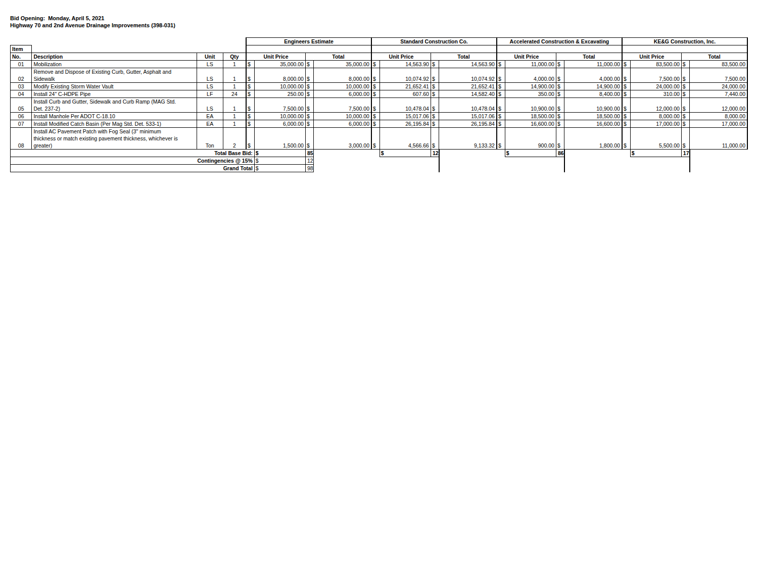Bid Opening: Monday, April 5, 2021
Highway 70 and 2nd Avenue Drainage Improvements (398-031)
| | | | | Engineers Estimate | Standard Construction Co. | Accelerated Construction & Excavating | KE&G Construction, Inc. |
| Item | | | | | | | | | | | |
| No. | Description | Unit | Qty | Unit Price | Total | Unit Price | Total | Unit Price | Total | Unit Price | Total |
| 01 | Mobilization | LS | 1 | $ | 35,000.00 | $ | 35,000.00 | $ | 14,563.90 | $ | 14,563.90 | $ | 11,000.00 | $ | 11,000.00 | $ | 83,500.00 | $ | 83,500.00 |
| | Remove and Dispose of Existing Curb, Gutter, Asphalt and | | | | | | | | | | | | | | | | | | |
| 02 | Sidewalk | LS | 1 | $ | 8,000.00 | $ | 8,000.00 | $ | 10,074.92 | $ | 10,074.92 | $ | 4,000.00 | $ | 4,000.00 | $ | 7,500.00 | $ | 7,500.00 |
| 03 | Modify Existing Storm Water Vault | LS | 1 | $ | 10,000.00 | $ | 10,000.00 | $ | 21,652.41 | $ | 21,652.41 | $ | 14,900.00 | $ | 14,900.00 | $ | 24,000.00 | $ | 24,000.00 |
| 04 | Install 24" C-HDPE Pipe | LF | 24 | $ | 250.00 | $ | 6,000.00 | $ | 607.60 | $ | 14,582.40 | $ | 350.00 | $ | 8,400.00 | $ | 310.00 | $ | 7,440.00 |
| | Install Curb and Gutter, Sidewalk and Curb Ramp (MAG Std. | | | | | | | | | | | | | | | | | | |
| 05 | Det. 237-2) | LS | 1 | $ | 7,500.00 | $ | 7,500.00 | $ | 10,478.04 | $ | 10,478.04 | $ | 10,900.00 | $ | 10,900.00 | $ | 12,000.00 | $ | 12,000.00 |
| 06 | Install Manhole Per ADOT C-18.10 | EA | 1 | $ | 10,000.00 | $ | 10,000.00 | $ | 15,017.06 | $ | 15,017.06 | $ | 18,500.00 | $ | 18,500.00 | $ | 8,000.00 | $ | 8,000.00 |
| 07 | Install Modified Catch Basin (Per Mag Std. Det. 533-1) | EA | 1 | $ | 6,000.00 | $ | 6,000.00 | $ | 26,195.84 | $ | 26,195.84 | $ | 16,600.00 | $ | 16,600.00 | $ | 17,000.00 | $ | 17,000.00 |
| | Install AC Pavement Patch with Fog Seal (3" minimum | | | | | | | | | | | | | | | | | | |
| | thickness or match existing pavement thickness, whichever is | | | | | | | | | | | | | | | | | | |
| 08 | greater) | Ton | 2 | $ | 1,500.00 | $ | 3,000.00 | $ | 4,566.66 | $ | 9,133.32 | $ | 900.00 | $ | 1,800.00 | $ | 5,500.00 | $ | 11,000.00 |
| Total Base Bid: | $ | 85,500.00 | | | $ | 121,697.89 | | | $ | 86,100.00 | | | $ | 170,440.00 |
| Contingencies @ 15% | $ | 12,825.00 | | | | | | | | | | | | |
| Grand Total | $ | 98,325.00 | | | | | | | | | | | | |